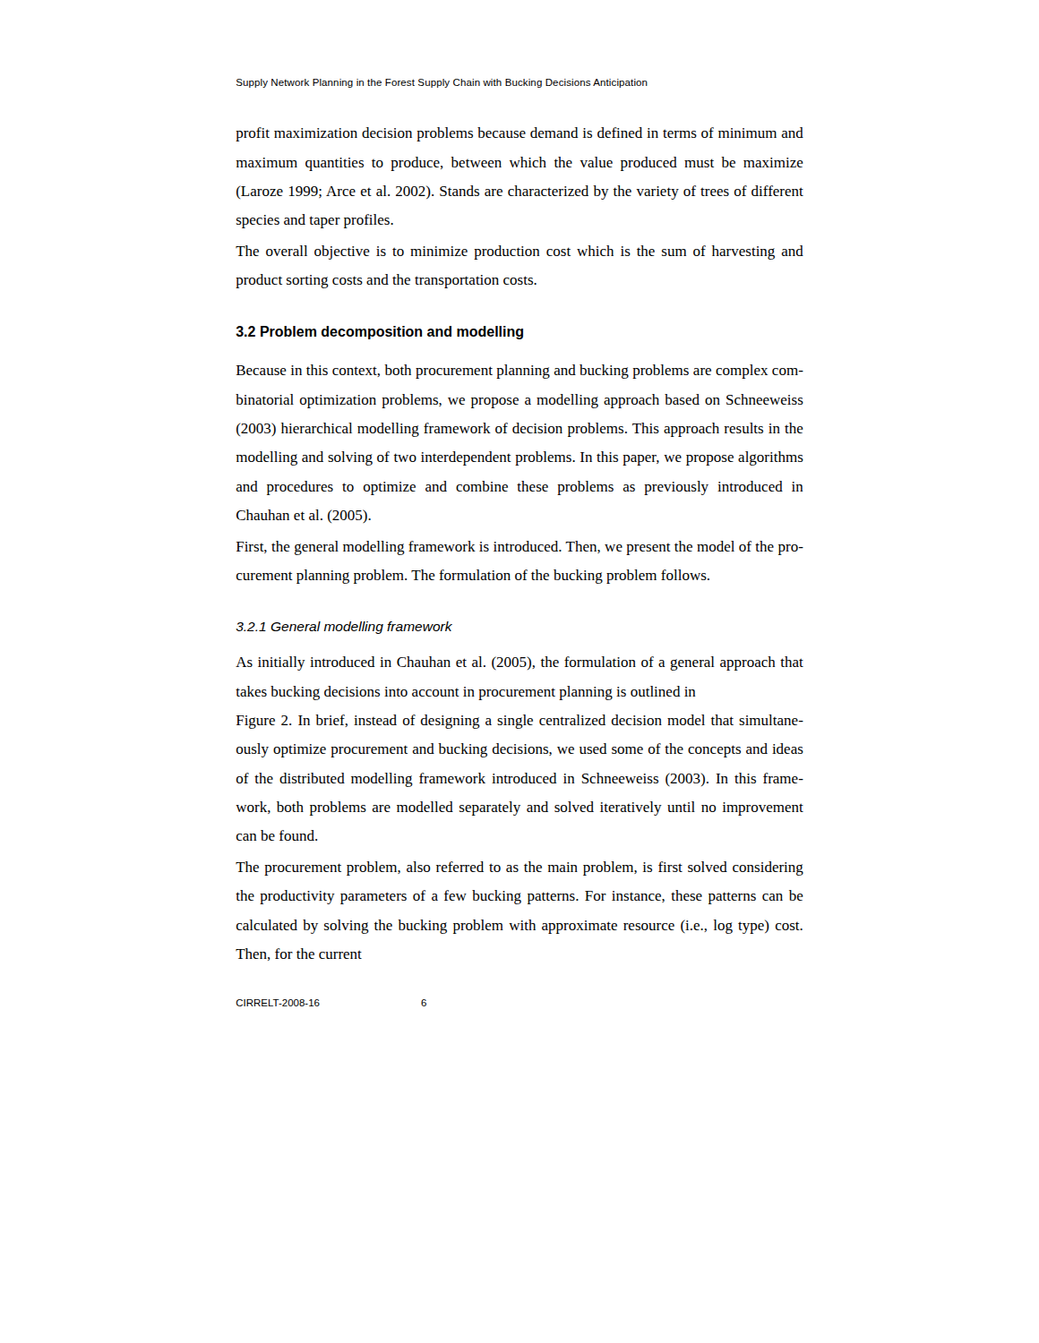Supply Network Planning in the Forest Supply Chain with Bucking Decisions Anticipation
profit maximization decision problems because demand is defined in terms of minimum and maximum quantities to produce, between which the value produced must be maximize (Laroze 1999; Arce et al. 2002). Stands are characterized by the variety of trees of different species and taper profiles.
The overall objective is to minimize production cost which is the sum of harvesting and product sorting costs and the transportation costs.
3.2 Problem decomposition and modelling
Because in this context, both procurement planning and bucking problems are complex combinatorial optimization problems, we propose a modelling approach based on Schneeweiss (2003) hierarchical modelling framework of decision problems. This approach results in the modelling and solving of two interdependent problems. In this paper, we propose algorithms and procedures to optimize and combine these problems as previously introduced in Chauhan et al. (2005).
First, the general modelling framework is introduced. Then, we present the model of the procurement planning problem. The formulation of the bucking problem follows.
3.2.1 General modelling framework
As initially introduced in Chauhan et al. (2005), the formulation of a general approach that takes bucking decisions into account in procurement planning is outlined in
Figure 2. In brief, instead of designing a single centralized decision model that simultaneously optimize procurement and bucking decisions, we used some of the concepts and ideas of the distributed modelling framework introduced in Schneeweiss (2003). In this framework, both problems are modelled separately and solved iteratively until no improvement can be found.
The procurement problem, also referred to as the main problem, is first solved considering the productivity parameters of a few bucking patterns. For instance, these patterns can be calculated by solving the bucking problem with approximate resource (i.e., log type) cost. Then, for the current
CIRRELT-2008-16
6